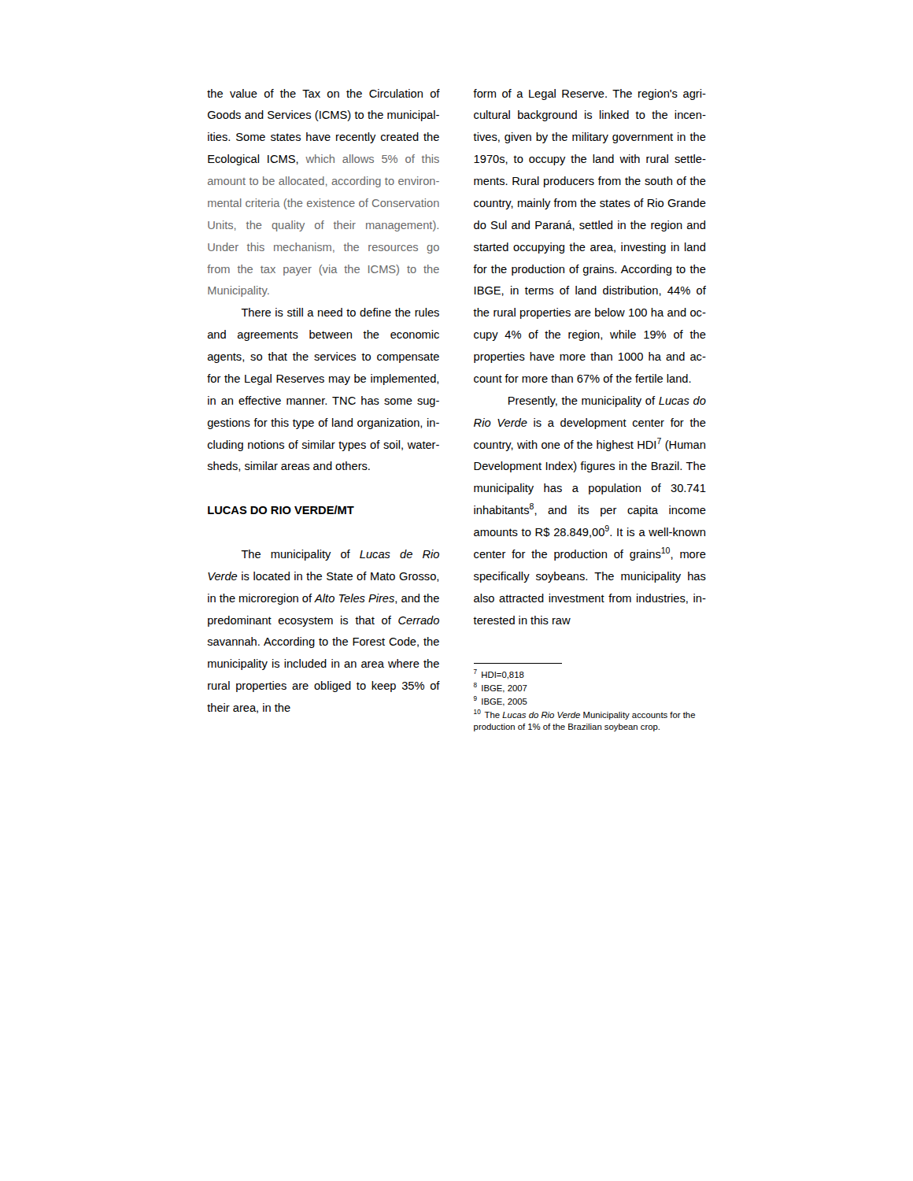the value of the Tax on the Circulation of Goods and Services (ICMS) to the municipalities. Some states have recently created the Ecological ICMS, which allows 5% of this amount to be allocated, according to environmental criteria (the existence of Conservation Units, the quality of their management). Under this mechanism, the resources go from the tax payer (via the ICMS) to the Municipality.
There is still a need to define the rules and agreements between the economic agents, so that the services to compensate for the Legal Reserves may be implemented, in an effective manner. TNC has some suggestions for this type of land organization, including notions of similar types of soil, watersheds, similar areas and others.
Lucas do Rio Verde/MT
The municipality of Lucas de Rio Verde is located in the State of Mato Grosso, in the microregion of Alto Teles Pires, and the predominant ecosystem is that of Cerrado savannah. According to the Forest Code, the municipality is included in an area where the rural properties are obliged to keep 35% of their area, in the
form of a Legal Reserve. The region's agricultural background is linked to the incentives, given by the military government in the 1970s, to occupy the land with rural settlements. Rural producers from the south of the country, mainly from the states of Rio Grande do Sul and Paraná, settled in the region and started occupying the area, investing in land for the production of grains. According to the IBGE, in terms of land distribution, 44% of the rural properties are below 100 ha and occupy 4% of the region, while 19% of the properties have more than 1000 ha and account for more than 67% of the fertile land.
Presently, the municipality of Lucas do Rio Verde is a development center for the country, with one of the highest HDI7 (Human Development Index) figures in the Brazil. The municipality has a population of 30.741 inhabitants8, and its per capita income amounts to R$ 28.849,009. It is a well-known center for the production of grains10, more specifically soybeans. The municipality has also attracted investment from industries, interested in this raw
7 HDI=0,818
8 IBGE, 2007
9 IBGE, 2005
10 The Lucas do Rio Verde Municipality accounts for the production of 1% of the Brazilian soybean crop.